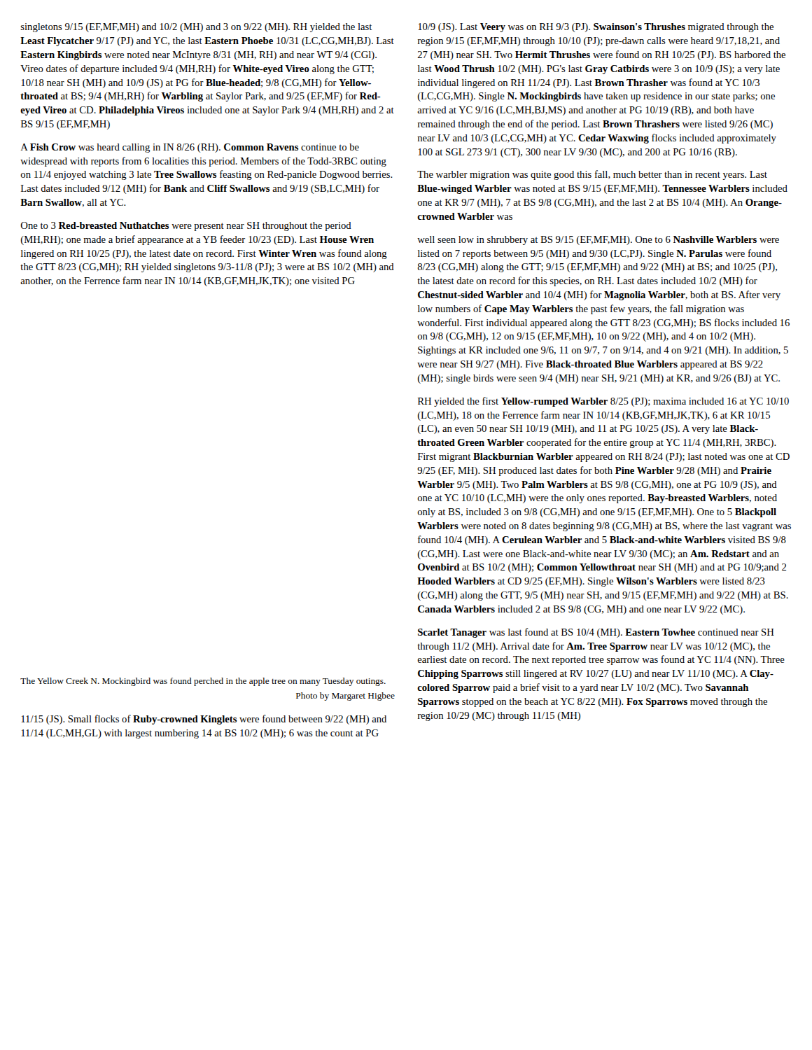singletons 9/15 (EF,MF,MH) and 10/2 (MH) and 3 on 9/22 (MH). RH yielded the last Least Flycatcher 9/17 (PJ) and YC, the last Eastern Phoebe 10/31 (LC,CG,MH,BJ). Last Eastern Kingbirds were noted near McIntyre 8/31 (MH, RH) and near WT 9/4 (CGl). Vireo dates of departure included 9/4 (MH,RH) for White-eyed Vireo along the GTT; 10/18 near SH (MH) and 10/9 (JS) at PG for Blue-headed; 9/8 (CG,MH) for Yellow-throated at BS; 9/4 (MH,RH) for Warbling at Saylor Park, and 9/25 (EF,MF) for Red-eyed Vireo at CD. Philadelphia Vireos included one at Saylor Park 9/4 (MH,RH) and 2 at BS 9/15 (EF,MF,MH)
A Fish Crow was heard calling in IN 8/26 (RH). Common Ravens continue to be widespread with reports from 6 localities this period. Members of the Todd-3RBC outing on 11/4 enjoyed watching 3 late Tree Swallows feasting on Red-panicle Dogwood berries. Last dates included 9/12 (MH) for Bank and Cliff Swallows and 9/19 (SB,LC,MH) for Barn Swallow, all at YC.
One to 3 Red-breasted Nuthatches were present near SH throughout the period (MH,RH); one made a brief appearance at a YB feeder 10/23 (ED). Last House Wren lingered on RH 10/25 (PJ), the latest date on record. First Winter Wren was found along the GTT 8/23 (CG,MH); RH yielded singletons 9/3-11/8 (PJ); 3 were at BS 10/2 (MH) and another, on the Ferrence farm near IN 10/14 (KB,GF,MH,JK,TK); one visited PG
The Yellow Creek N. Mockingbird was found perched in the apple tree on many Tuesday outings.
Photo by Margaret Higbee
11/15 (JS). Small flocks of Ruby-crowned Kinglets were found between 9/22 (MH) and 11/14 (LC,MH,GL) with largest numbering 14 at BS 10/2 (MH); 6 was the count at PG 10/9 (JS). Last Veery was on RH 9/3 (PJ). Swainson's Thrushes migrated through the region 9/15 (EF,MF,MH) through 10/10 (PJ); pre-dawn calls were heard 9/17,18,21, and 27 (MH) near SH. Two Hermit Thrushes were found on RH 10/25 (PJ). BS harbored the last Wood Thrush 10/2 (MH). PG's last Gray Catbirds were 3 on 10/9 (JS); a very late individual lingered on RH 11/24 (PJ). Last Brown Thrasher was found at YC 10/3 (LC,CG,MH). Single N. Mockingbirds have taken up residence in our state parks; one arrived at YC 9/16 (LC,MH,BJ,MS) and another at PG 10/19 (RB), and both have remained through the end of the period. Last Brown Thrashers were listed 9/26 (MC) near LV and 10/3 (LC,CG,MH) at YC. Cedar Waxwing flocks included approximately 100 at SGL 273 9/1 (CT), 300 near LV 9/30 (MC), and 200 at PG 10/16 (RB).
The warbler migration was quite good this fall, much better than in recent years. Last Blue-winged Warbler was noted at BS 9/15 (EF,MF,MH). Tennessee Warblers included one at KR 9/7 (MH), 7 at BS 9/8 (CG,MH), and the last 2 at BS 10/4 (MH). An Orange-crowned Warbler was
well seen low in shrubbery at BS 9/15 (EF,MF,MH). One to 6 Nashville Warblers were listed on 7 reports between 9/5 (MH) and 9/30 (LC,PJ). Single N. Parulas were found 8/23 (CG,MH) along the GTT; 9/15 (EF,MF,MH) and 9/22 (MH) at BS; and 10/25 (PJ), the latest date on record for this species, on RH. Last dates included 10/2 (MH) for Chestnut-sided Warbler and 10/4 (MH) for Magnolia Warbler, both at BS. After very low numbers of Cape May Warblers the past few years, the fall migration was wonderful. First individual appeared along the GTT 8/23 (CG,MH); BS flocks included 16 on 9/8 (CG,MH), 12 on 9/15 (EF,MF,MH), 10 on 9/22 (MH), and 4 on 10/2 (MH). Sightings at KR included one 9/6, 11 on 9/7, 7 on 9/14, and 4 on 9/21 (MH). In addition, 5 were near SH 9/27 (MH). Five Black-throated Blue Warblers appeared at BS 9/22 (MH); single birds were seen 9/4 (MH) near SH, 9/21 (MH) at KR, and 9/26 (BJ) at YC.
RH yielded the first Yellow-rumped Warbler 8/25 (PJ); maxima included 16 at YC 10/10 (LC,MH), 18 on the Ferrence farm near IN 10/14 (KB,GF,MH,JK,TK), 6 at KR 10/15 (LC), an even 50 near SH 10/19 (MH), and 11 at PG 10/25 (JS). A very late Black-throated Green Warbler cooperated for the entire group at YC 11/4 (MH,RH, 3RBC). First migrant Blackburnian Warbler appeared on RH 8/24 (PJ); last noted was one at CD 9/25 (EF, MH). SH produced last dates for both Pine Warbler 9/28 (MH) and Prairie Warbler 9/5 (MH). Two Palm Warblers at BS 9/8 (CG,MH), one at PG 10/9 (JS), and one at YC 10/10 (LC,MH) were the only ones reported. Bay-breasted Warblers, noted only at BS, included 3 on 9/8 (CG,MH) and one 9/15 (EF,MF,MH). One to 5 Blackpoll Warblers were noted on 8 dates beginning 9/8 (CG,MH) at BS, where the last vagrant was found 10/4 (MH). A Cerulean Warbler and 5 Black-and-white Warblers visited BS 9/8 (CG,MH). Last were one Black-and-white near LV 9/30 (MC); an Am. Redstart and an Ovenbird at BS 10/2 (MH); Common Yellowthroat near SH (MH) and at PG 10/9;and 2 Hooded Warblers at CD 9/25 (EF,MH). Single Wilson's Warblers were listed 8/23 (CG,MH) along the GTT, 9/5 (MH) near SH, and 9/15 (EF,MF,MH) and 9/22 (MH) at BS. Canada Warblers included 2 at BS 9/8 (CG, MH) and one near LV 9/22 (MC).
Scarlet Tanager was last found at BS 10/4 (MH). Eastern Towhee continued near SH through 11/2 (MH). Arrival date for Am. Tree Sparrow near LV was 10/12 (MC), the earliest date on record. The next reported tree sparrow was found at YC 11/4 (NN). Three Chipping Sparrows still lingered at RV 10/27 (LU) and near LV 11/10 (MC). A Clay-colored Sparrow paid a brief visit to a yard near LV 10/2 (MC). Two Savannah Sparrows stopped on the beach at YC 8/22 (MH). Fox Sparrows moved through the region 10/29 (MC) through 11/15 (MH)